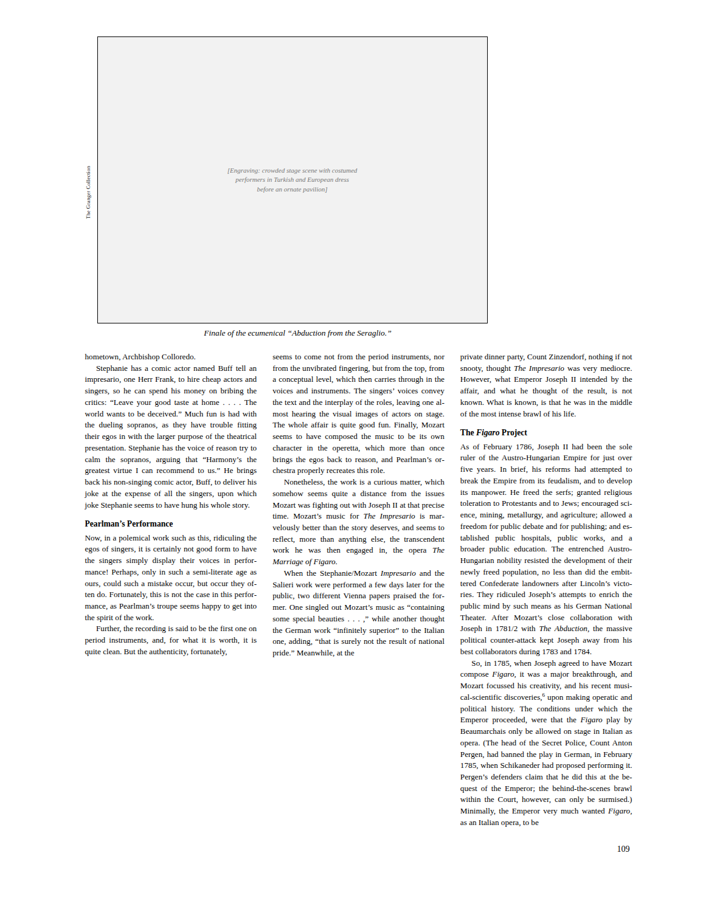The Granger Collection
[Engraving: crowded stage scene with costumed
performers in Turkish and European dress
before an ornate pavilion]
Finale of the ecumenical “Abduction from the Seraglio.”
hometown, Archbishop Colloredo.
Stephanie has a comic actor named Buff tell an impresario, one Herr Frank, to hire cheap actors and singers, so he can spend his money on bribing the critics: “Leave your good taste at home . . . . The world wants to be deceived.” Much fun is had with the dueling sopranos, as they have trouble fitting their egos in with the larger purpose of the theatrical presentation. Stephanie has the voice of reason try to calm the sopranos, arguing that “Harmony’s the greatest virtue I can recommend to us.” He brings back his non-singing comic actor, Buff, to deliver his joke at the expense of all the singers, upon which joke Stephanie seems to have hung his whole story.
Pearlman’s Performance
Now, in a polemical work such as this, ridiculing the egos of singers, it is certainly not good form to have the singers simply display their voices in performance! Perhaps, only in such a semi-literate age as ours, could such a mistake occur, but occur they often do. Fortunately, this is not the case in this performance, as Pearlman’s troupe seems happy to get into the spirit of the work.
Further, the recording is said to be the first one on period instruments, and, for what it is worth, it is quite clean. But the authenticity, fortunately,
seems to come not from the period instruments, nor from the unvibrated fingering, but from the top, from a conceptual level, which then carries through in the voices and instruments. The singers’ voices convey the text and the interplay of the roles, leaving one almost hearing the visual images of actors on stage. The whole affair is quite good fun. Finally, Mozart seems to have composed the music to be its own character in the operetta, which more than once brings the egos back to reason, and Pearlman’s orchestra properly recreates this role.
Nonetheless, the work is a curious matter, which somehow seems quite a distance from the issues Mozart was fighting out with Joseph II at that precise time. Mozart’s music for The Impresario is marvelously better than the story deserves, and seems to reflect, more than anything else, the transcendent work he was then engaged in, the opera The Marriage of Figaro.
When the Stephanie/Mozart Impresario and the Salieri work were performed a few days later for the public, two different Vienna papers praised the former. One singled out Mozart’s music as “containing some special beauties . . . ,” while another thought the German work “infinitely superior” to the Italian one, adding, “that is surely not the result of national pride.” Meanwhile, at the
private dinner party, Count Zinzendorf, nothing if not snooty, thought The Impresario was very mediocre. However, what Emperor Joseph II intended by the affair, and what he thought of the result, is not known. What is known, is that he was in the middle of the most intense brawl of his life.
The Figaro Project
As of February 1786, Joseph II had been the sole ruler of the Austro-Hungarian Empire for just over five years. In brief, his reforms had attempted to break the Empire from its feudalism, and to develop its manpower. He freed the serfs; granted religious toleration to Protestants and to Jews; encouraged science, mining, metallurgy, and agriculture; allowed a freedom for public debate and for publishing; and established public hospitals, public works, and a broader public education. The entrenched Austro-Hungarian nobility resisted the development of their newly freed population, no less than did the embittered Confederate landowners after Lincoln’s victories. They ridiculed Joseph’s attempts to enrich the public mind by such means as his German National Theater. After Mozart’s close collaboration with Joseph in 1781/2 with The Abduction, the massive political counter-attack kept Joseph away from his best collaborators during 1783 and 1784.
So, in 1785, when Joseph agreed to have Mozart compose Figaro, it was a major breakthrough, and Mozart focussed his creativity, and his recent musical-scientific discoveries,6 upon making operatic and political history. The conditions under which the Emperor proceeded, were that the Figaro play by Beaumarchais only be allowed on stage in Italian as opera. (The head of the Secret Police, Count Anton Pergen, had banned the play in German, in February 1785, when Schikaneder had proposed performing it. Pergen’s defenders claim that he did this at the bequest of the Emperor; the behind-the-scenes brawl within the Court, however, can only be surmised.) Minimally, the Emperor very much wanted Figaro, as an Italian opera, to be
109